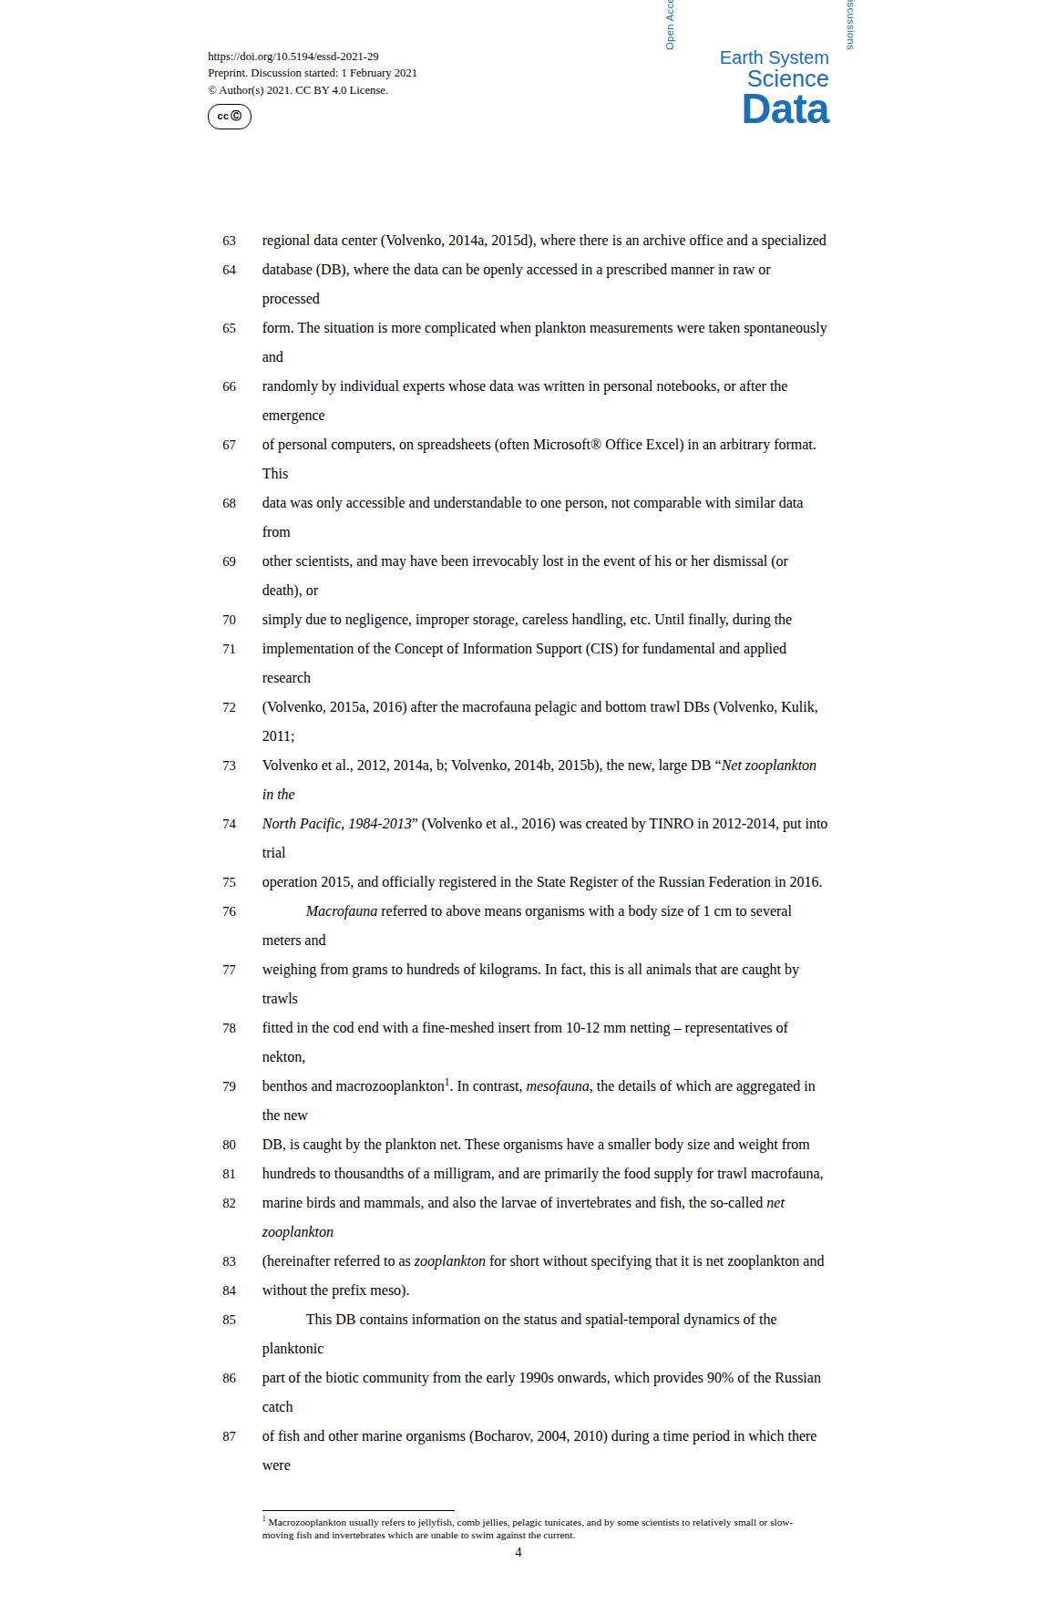https://doi.org/10.5194/essd-2021-29
Preprint. Discussion started: 1 February 2021
© Author(s) 2021. CC BY 4.0 License.
ccⒸ
Open Access
Discussions
Earth System
Science
Data
63
regional data center (Volvenko, 2014a, 2015d), where there is an archive office and a specialized
64
database (DB), where the data can be openly accessed in a prescribed manner in raw or processed
65
form. The situation is more complicated when plankton measurements were taken spontaneously and
66
randomly by individual experts whose data was written in personal notebooks, or after the emergence
67
of personal computers, on spreadsheets (often Microsoft® Office Excel) in an arbitrary format. This
68
data was only accessible and understandable to one person, not comparable with similar data from
69
other scientists, and may have been irrevocably lost in the event of his or her dismissal (or death), or
70
simply due to negligence, improper storage, careless handling, etc. Until finally, during the
71
implementation of the Concept of Information Support (CIS) for fundamental and applied research
72
(Volvenko, 2015a, 2016) after the macrofauna pelagic and bottom trawl DBs (Volvenko, Kulik, 2011;
73
Volvenko et al., 2012, 2014a, b; Volvenko, 2014b, 2015b), the new, large DB “Net zooplankton in the
74
North Pacific, 1984-2013” (Volvenko et al., 2016) was created by TINRO in 2012-2014, put into trial
75
operation 2015, and officially registered in the State Register of the Russian Federation in 2016.
76
Macrofauna referred to above means organisms with a body size of 1 cm to several meters and
77
weighing from grams to hundreds of kilograms. In fact, this is all animals that are caught by trawls
78
fitted in the cod end with a fine-meshed insert from 10-12 mm netting – representatives of nekton,
79
benthos and macrozooplankton1. In contrast, mesofauna, the details of which are aggregated in the new
80
DB, is caught by the plankton net. These organisms have a smaller body size and weight from
81
hundreds to thousandths of a milligram, and are primarily the food supply for trawl macrofauna,
82
marine birds and mammals, and also the larvae of invertebrates and fish, the so-called net zooplankton
83
(hereinafter referred to as zooplankton for short without specifying that it is net zooplankton and
84
without the prefix meso).
85
This DB contains information on the status and spatial-temporal dynamics of the planktonic
86
part of the biotic community from the early 1990s onwards, which provides 90% of the Russian catch
87
of fish and other marine organisms (Bocharov, 2004, 2010) during a time period in which there were
1 Macrozooplankton usually refers to jellyfish, comb jellies, pelagic tunicates, and by some scientists to relatively small or slow-moving fish and invertebrates which are unable to swim against the current.
4